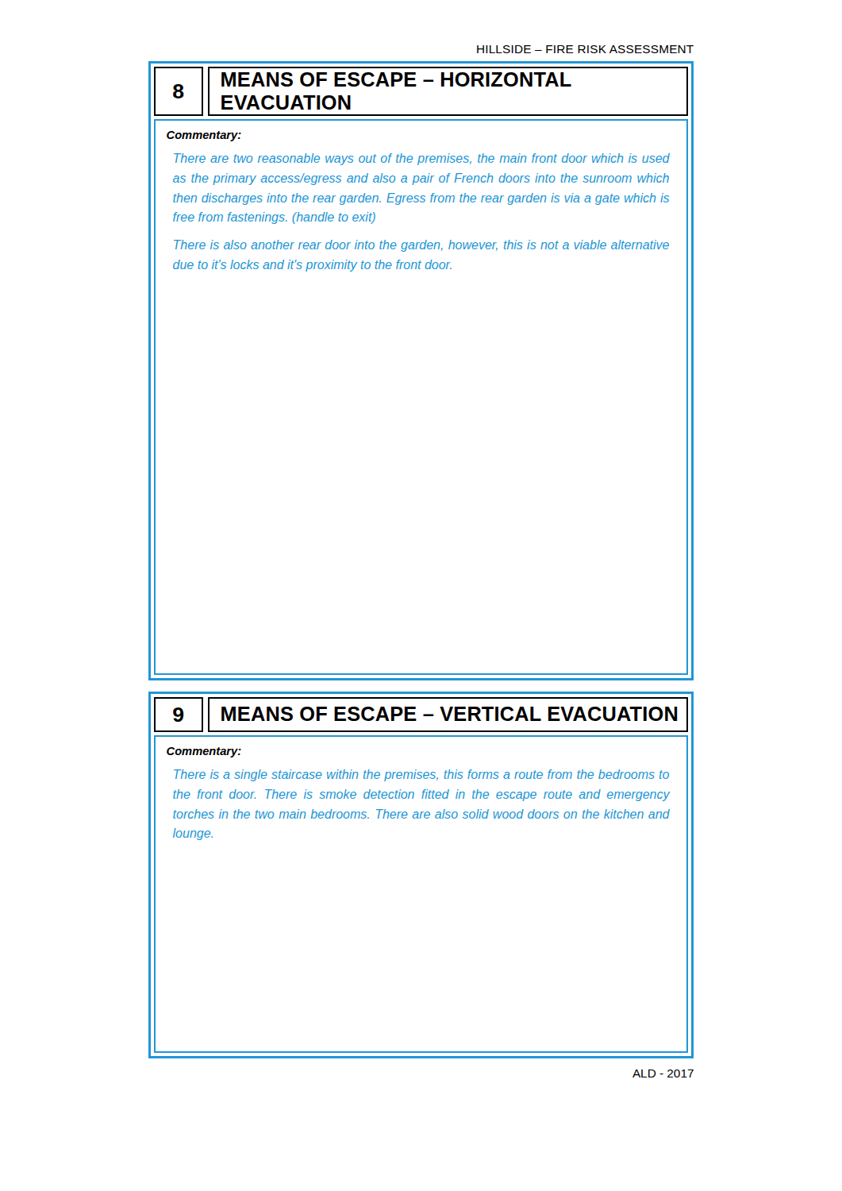HILLSIDE – FIRE RISK ASSESSMENT
8
MEANS OF ESCAPE – HORIZONTAL EVACUATION
Commentary:
There are two reasonable ways out of the premises, the main front door which is used as the primary access/egress and also a pair of French doors into the sunroom which then discharges into the rear garden. Egress from the rear garden is via a gate which is free from fastenings. (handle to exit)
There is also another rear door into the garden, however, this is not a viable alternative due to it's locks and it's proximity to the front door.
9
MEANS OF ESCAPE – VERTICAL EVACUATION
Commentary:
There is a single staircase within the premises, this forms a route from the bedrooms to the front door. There is smoke detection fitted in the escape route and emergency torches in the two main bedrooms. There are also solid wood doors on the kitchen and lounge.
ALD - 2017